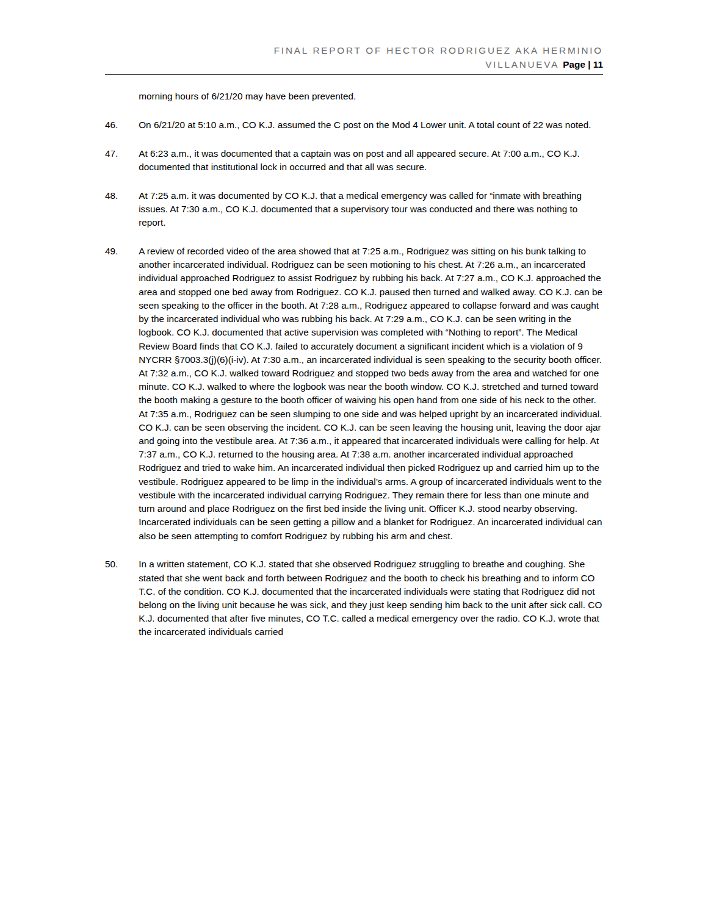FINAL REPORT OF HECTOR RODRIGUEZ AKA HERMINIO VILLANUEVA Page | 11
morning hours of 6/21/20 may have been prevented.
46. On 6/21/20 at 5:10 a.m., CO K.J. assumed the C post on the Mod 4 Lower unit. A total count of 22 was noted.
47. At 6:23 a.m., it was documented that a captain was on post and all appeared secure. At 7:00 a.m., CO K.J. documented that institutional lock in occurred and that all was secure.
48. At 7:25 a.m. it was documented by CO K.J. that a medical emergency was called for “inmate with breathing issues. At 7:30 a.m., CO K.J. documented that a supervisory tour was conducted and there was nothing to report.
49. A review of recorded video of the area showed that at 7:25 a.m., Rodriguez was sitting on his bunk talking to another incarcerated individual. Rodriguez can be seen motioning to his chest. At 7:26 a.m., an incarcerated individual approached Rodriguez to assist Rodriguez by rubbing his back. At 7:27 a.m., CO K.J. approached the area and stopped one bed away from Rodriguez. CO K.J. paused then turned and walked away. CO K.J. can be seen speaking to the officer in the booth. At 7:28 a.m., Rodriguez appeared to collapse forward and was caught by the incarcerated individual who was rubbing his back. At 7:29 a.m., CO K.J. can be seen writing in the logbook. CO K.J. documented that active supervision was completed with “Nothing to report”. The Medical Review Board finds that CO K.J. failed to accurately document a significant incident which is a violation of 9 NYCRR §7003.3(j)(6)(i-iv). At 7:30 a.m., an incarcerated individual is seen speaking to the security booth officer. At 7:32 a.m., CO K.J. walked toward Rodriguez and stopped two beds away from the area and watched for one minute. CO K.J. walked to where the logbook was near the booth window. CO K.J. stretched and turned toward the booth making a gesture to the booth officer of waiving his open hand from one side of his neck to the other. At 7:35 a.m., Rodriguez can be seen slumping to one side and was helped upright by an incarcerated individual. CO K.J. can be seen observing the incident. CO K.J. can be seen leaving the housing unit, leaving the door ajar and going into the vestibule area. At 7:36 a.m., it appeared that incarcerated individuals were calling for help. At 7:37 a.m., CO K.J. returned to the housing area. At 7:38 a.m. another incarcerated individual approached Rodriguez and tried to wake him. An incarcerated individual then picked Rodriguez up and carried him up to the vestibule. Rodriguez appeared to be limp in the individual’s arms. A group of incarcerated individuals went to the vestibule with the incarcerated individual carrying Rodriguez. They remain there for less than one minute and turn around and place Rodriguez on the first bed inside the living unit. Officer K.J. stood nearby observing. Incarcerated individuals can be seen getting a pillow and a blanket for Rodriguez. An incarcerated individual can also be seen attempting to comfort Rodriguez by rubbing his arm and chest.
50. In a written statement, CO K.J. stated that she observed Rodriguez struggling to breathe and coughing. She stated that she went back and forth between Rodriguez and the booth to check his breathing and to inform CO T.C. of the condition. CO K.J. documented that the incarcerated individuals were stating that Rodriguez did not belong on the living unit because he was sick, and they just keep sending him back to the unit after sick call. CO K.J. documented that after five minutes, CO T.C. called a medical emergency over the radio. CO K.J. wrote that the incarcerated individuals carried